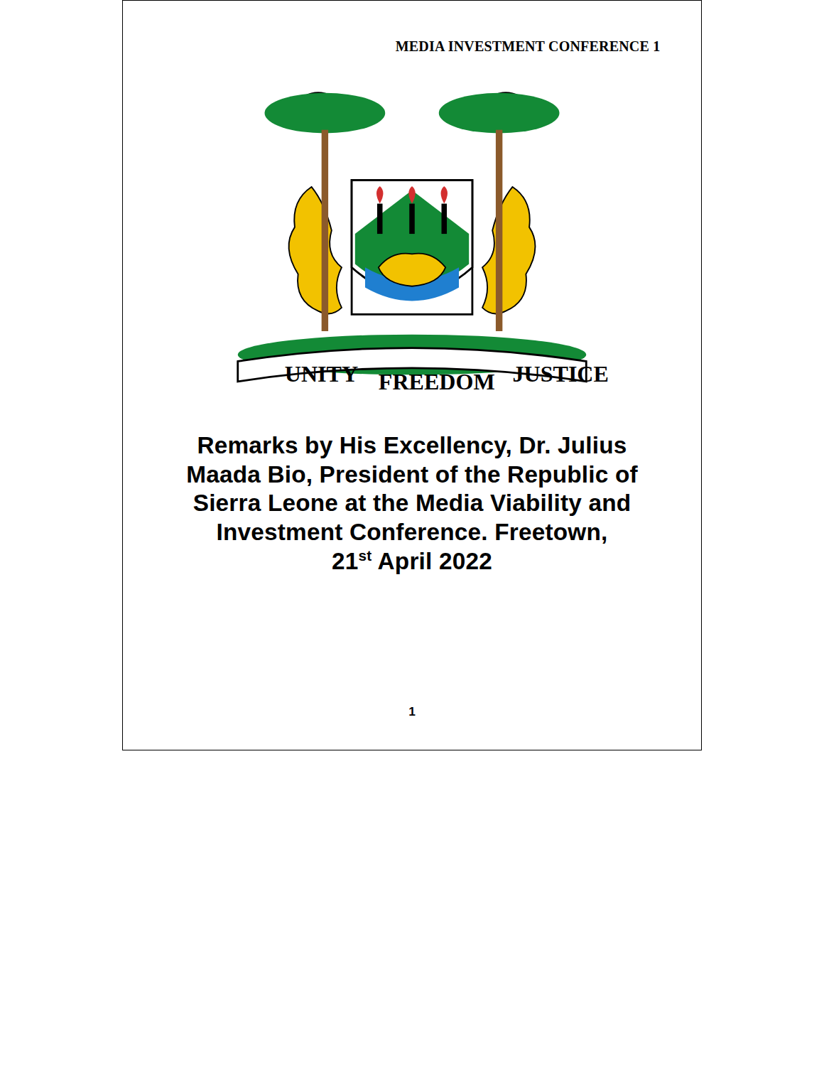Media Investment Conference 1
Remarks by His Excellency, Dr. Julius Maada Bio, President of the Republic of Sierra Leone at the Media Viability and Investment Conference. Freetown, 21st April 2022
1